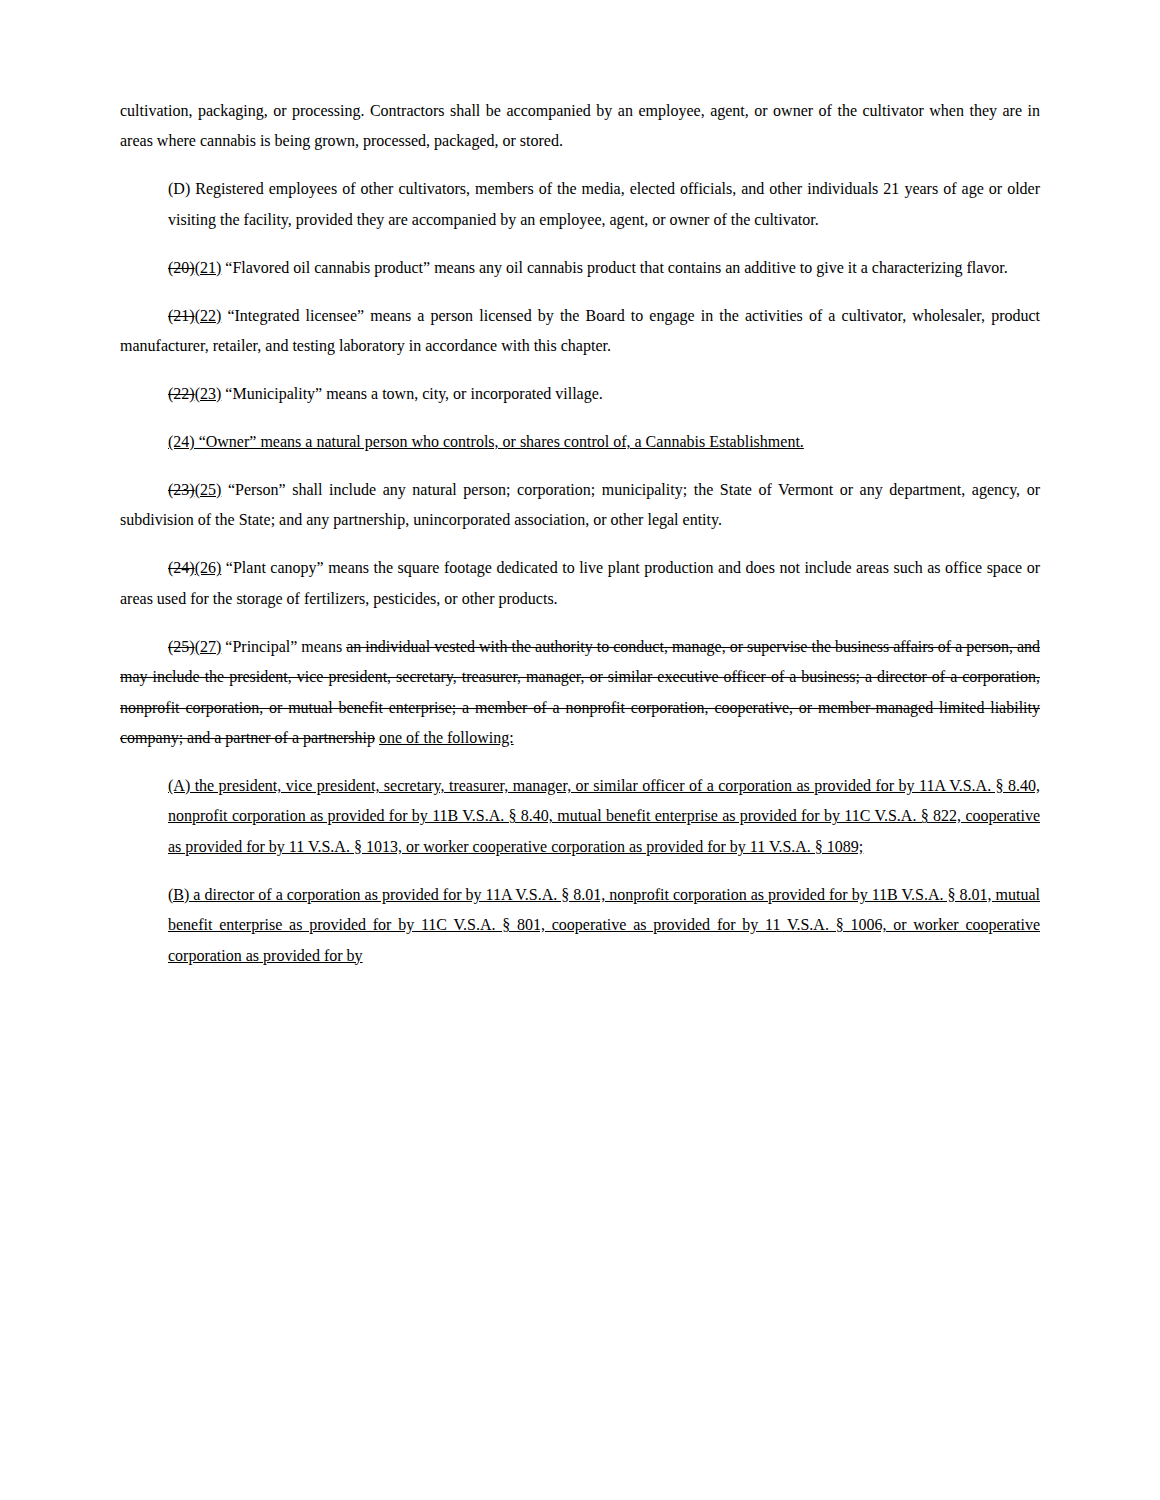cultivation, packaging, or processing. Contractors shall be accompanied by an employee, agent, or owner of the cultivator when they are in areas where cannabis is being grown, processed, packaged, or stored.
(D) Registered employees of other cultivators, members of the media, elected officials, and other individuals 21 years of age or older visiting the facility, provided they are accompanied by an employee, agent, or owner of the cultivator.
(20)(21) “Flavored oil cannabis product” means any oil cannabis product that contains an additive to give it a characterizing flavor.
(21)(22) “Integrated licensee” means a person licensed by the Board to engage in the activities of a cultivator, wholesaler, product manufacturer, retailer, and testing laboratory in accordance with this chapter.
(22)(23) “Municipality” means a town, city, or incorporated village.
(24) “Owner” means a natural person who controls, or shares control of, a Cannabis Establishment.
(23)(25) “Person” shall include any natural person; corporation; municipality; the State of Vermont or any department, agency, or subdivision of the State; and any partnership, unincorporated association, or other legal entity.
(24)(26) “Plant canopy” means the square footage dedicated to live plant production and does not include areas such as office space or areas used for the storage of fertilizers, pesticides, or other products.
(25)(27) “Principal” means an individual vested with the authority to conduct, manage, or supervise the business affairs of a person, and may include the president, vice president, secretary, treasurer, manager, or similar executive officer of a business; a director of a corporation, nonprofit corporation, or mutual benefit enterprise; a member of a nonprofit corporation, cooperative, or member-managed limited liability company; and a partner of a partnership one of the following:
(A) the president, vice president, secretary, treasurer, manager, or similar officer of a corporation as provided for by 11A V.S.A. § 8.40, nonprofit corporation as provided for by 11B V.S.A. § 8.40, mutual benefit enterprise as provided for by 11C V.S.A. § 822, cooperative as provided for by 11 V.S.A. § 1013, or worker cooperative corporation as provided for by 11 V.S.A. § 1089;
(B) a director of a corporation as provided for by 11A V.S.A. § 8.01, nonprofit corporation as provided for by 11B V.S.A. § 8.01, mutual benefit enterprise as provided for by 11C V.S.A. § 801, cooperative as provided for by 11 V.S.A. § 1006, or worker cooperative corporation as provided for by